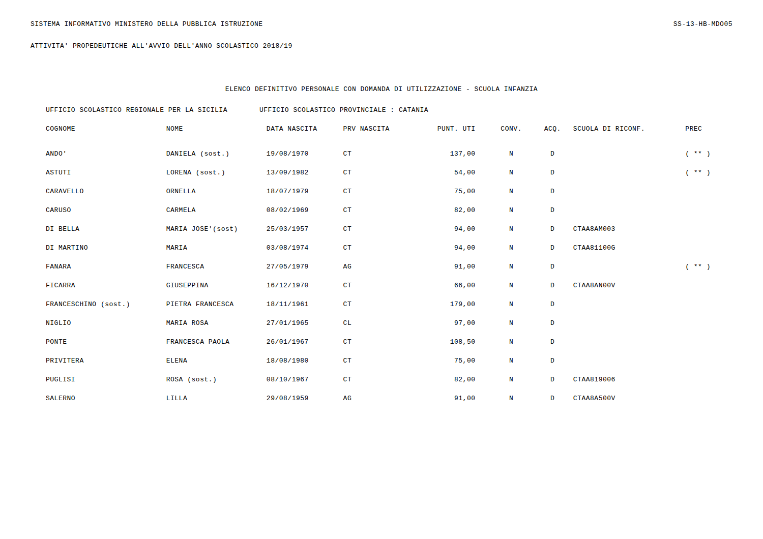SISTEMA INFORMATIVO MINISTERO DELLA PUBBLICA ISTRUZIONE
SS-13-HB-MDO05
ATTIVITA' PROPEDEUTICHE ALL'AVVIO DELL'ANNO SCOLASTICO 2018/19
ELENCO DEFINITIVO PERSONALE CON DOMANDA DI UTILIZZAZIONE - SCUOLA INFANZIA
UFFICIO SCOLASTICO REGIONALE PER LA SICILIA
UFFICIO SCOLASTICO PROVINCIALE : CATANIA
| COGNOME | NOME | DATA NASCITA | PRV NASCITA | PUNT. UTI | CONV. | ACQ. | SCUOLA DI RICONF. | PREC |
| --- | --- | --- | --- | --- | --- | --- | --- | --- |
| ANDO' | DANIELA (sost.) | 19/08/1970 | CT | 137,00 | N | D | | ( ** ) |
| ASTUTI | LORENA (sost.) | 13/09/1982 | CT | 54,00 | N | D | | ( ** ) |
| CARAVELLO | ORNELLA | 18/07/1979 | CT | 75,00 | N | D | | |
| CARUSO | CARMELA | 08/02/1969 | CT | 82,00 | N | D | | |
| DI BELLA | MARIA JOSE'(sost) | 25/03/1957 | CT | 94,00 | N | D | CTAA8AM003 | |
| DI MARTINO | MARIA | 03/08/1974 | CT | 94,00 | N | D | CTAA81100G | |
| FANARA | FRANCESCA | 27/05/1979 | AG | 91,00 | N | D | | ( ** ) |
| FICARRA | GIUSEPPINA | 16/12/1970 | CT | 66,00 | N | D | CTAA8AN00V | |
| FRANCESCHINO (sost.) | PIETRA FRANCESCA | 18/11/1961 | CT | 179,00 | N | D | | |
| NIGLIO | MARIA ROSA | 27/01/1965 | CL | 97,00 | N | D | | |
| PONTE | FRANCESCA PAOLA | 26/01/1967 | CT | 108,50 | N | D | | |
| PRIVITERA | ELENA | 18/08/1980 | CT | 75,00 | N | D | | |
| PUGLISI | ROSA (sost.) | 08/10/1967 | CT | 82,00 | N | D | CTAA819006 | |
| SALERNO | LILLA | 29/08/1959 | AG | 91,00 | N | D | CTAA8A500V | |